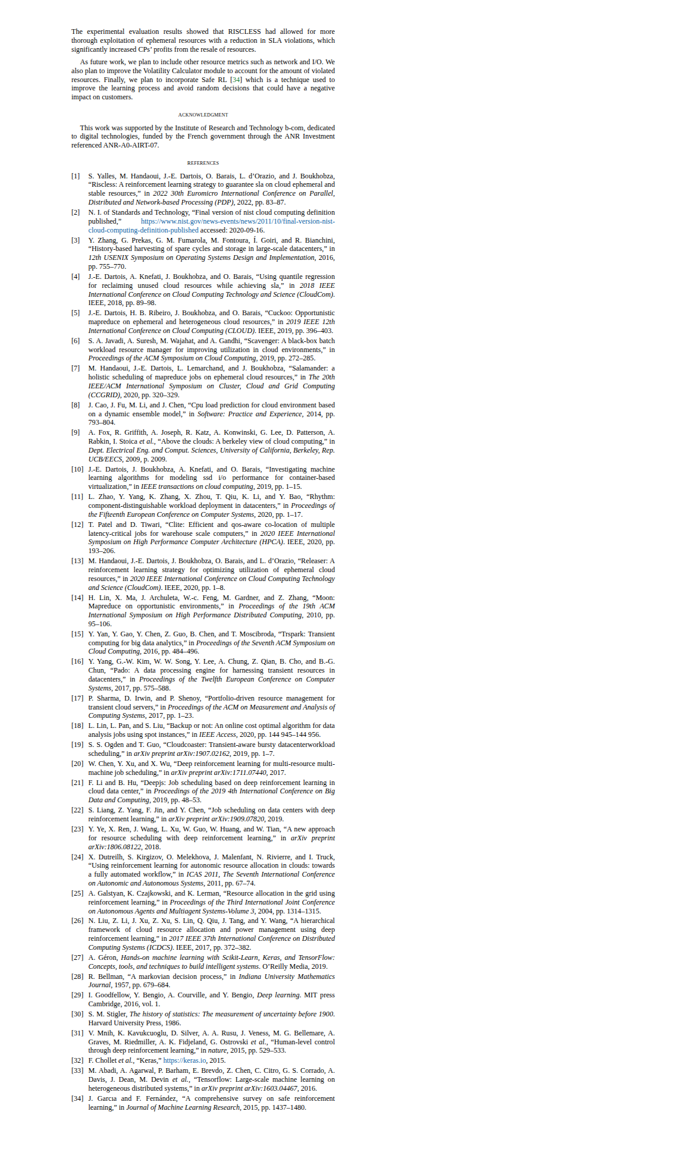The experimental evaluation results showed that RISCLESS had allowed for more thorough exploitation of ephemeral resources with a reduction in SLA violations, which significantly increased CPs’ profits from the resale of resources.
As future work, we plan to include other resource metrics such as network and I/O. We also plan to improve the Volatility Calculator module to account for the amount of violated resources. Finally, we plan to incorporate Safe RL [34] which is a technique used to improve the learning process and avoid random decisions that could have a negative impact on customers.
Acknowledgment
This work was supported by the Institute of Research and Technology b-com, dedicated to digital technologies, funded by the French government through the ANR Investment referenced ANR-A0-AIRT-07.
References
S. Yalles, M. Handaoui, J.-E. Dartois, O. Barais, L. d’Orazio, and J. Boukhobza, “Riscless: A reinforcement learning strategy to guarantee sla on cloud ephemeral and stable resources,” in 2022 30th Euromicro International Conference on Parallel, Distributed and Network-based Processing (PDP), 2022, pp. 83–87.
N. I. of Standards and Technology, “Final version of nist cloud computing definition published,” https://www.nist.gov/news-events/news/2011/10/final-version-nist-cloud-computing-definition-published accessed: 2020-09-16.
Y. Zhang, G. Prekas, G. M. Fumarola, M. Fontoura, Í. Goiri, and R. Bianchini, “History-based harvesting of spare cycles and storage in large-scale datacenters,” in 12th USENIX Symposium on Operating Systems Design and Implementation, 2016, pp. 755–770.
J.-E. Dartois, A. Knefati, J. Boukhobza, and O. Barais, “Using quantile regression for reclaiming unused cloud resources while achieving sla,” in 2018 IEEE International Conference on Cloud Computing Technology and Science (CloudCom). IEEE, 2018, pp. 89–98.
J.-E. Dartois, H. B. Ribeiro, J. Boukhobza, and O. Barais, “Cuckoo: Opportunistic mapreduce on ephemeral and heterogeneous cloud resources,” in 2019 IEEE 12th International Conference on Cloud Computing (CLOUD). IEEE, 2019, pp. 396–403.
S. A. Javadi, A. Suresh, M. Wajahat, and A. Gandhi, “Scavenger: A black-box batch workload resource manager for improving utilization in cloud environments,” in Proceedings of the ACM Symposium on Cloud Computing, 2019, pp. 272–285.
M. Handaoui, J.-E. Dartois, L. Lemarchand, and J. Boukhobza, “Salamander: a holistic scheduling of mapreduce jobs on ephemeral cloud resources,” in The 20th IEEE/ACM International Symposium on Cluster, Cloud and Grid Computing (CCGRID), 2020, pp. 320–329.
J. Cao, J. Fu, M. Li, and J. Chen, “Cpu load prediction for cloud environment based on a dynamic ensemble model,” in Software: Practice and Experience, 2014, pp. 793–804.
A. Fox, R. Griffith, A. Joseph, R. Katz, A. Konwinski, G. Lee, D. Patterson, A. Rabkin, I. Stoica et al., “Above the clouds: A berkeley view of cloud computing,” in Dept. Electrical Eng. and Comput. Sciences, University of California, Berkeley, Rep. UCB/EECS, 2009, p. 2009.
J.-E. Dartois, J. Boukhobza, A. Knefati, and O. Barais, “Investigating machine learning algorithms for modeling ssd i/o performance for container-based virtualization,” in IEEE transactions on cloud computing, 2019, pp. 1–15.
L. Zhao, Y. Yang, K. Zhang, X. Zhou, T. Qiu, K. Li, and Y. Bao, “Rhythm: component-distinguishable workload deployment in datacenters,” in Proceedings of the Fifteenth European Conference on Computer Systems, 2020, pp. 1–17.
T. Patel and D. Tiwari, “Clite: Efficient and qos-aware co-location of multiple latency-critical jobs for warehouse scale computers,” in 2020 IEEE International Symposium on High Performance Computer Architecture (HPCA). IEEE, 2020, pp. 193–206.
M. Handaoui, J.-E. Dartois, J. Boukhobza, O. Barais, and L. d’Orazio, “Releaser: A reinforcement learning strategy for optimizing utilization of ephemeral cloud resources,” in 2020 IEEE International Conference on Cloud Computing Technology and Science (CloudCom). IEEE, 2020, pp. 1–8.
H. Lin, X. Ma, J. Archuleta, W.-c. Feng, M. Gardner, and Z. Zhang, “Moon: Mapreduce on opportunistic environments,” in Proceedings of the 19th ACM International Symposium on High Performance Distributed Computing, 2010, pp. 95–106.
Y. Yan, Y. Gao, Y. Chen, Z. Guo, B. Chen, and T. Moscibroda, “Trspark: Transient computing for big data analytics,” in Proceedings of the Seventh ACM Symposium on Cloud Computing, 2016, pp. 484–496.
Y. Yang, G.-W. Kim, W. W. Song, Y. Lee, A. Chung, Z. Qian, B. Cho, and B.-G. Chun, “Pado: A data processing engine for harnessing transient resources in datacenters,” in Proceedings of the Twelfth European Conference on Computer Systems, 2017, pp. 575–588.
P. Sharma, D. Irwin, and P. Shenoy, “Portfolio-driven resource management for transient cloud servers,” in Proceedings of the ACM on Measurement and Analysis of Computing Systems, 2017, pp. 1–23.
L. Lin, L. Pan, and S. Liu, “Backup or not: An online cost optimal algorithm for data analysis jobs using spot instances,” in IEEE Access, 2020, pp. 144 945–144 956.
S. S. Ogden and T. Guo, “Cloudcoaster: Transient-aware bursty datacenterworkload scheduling,” in arXiv preprint arXiv:1907.02162, 2019, pp. 1–7.
W. Chen, Y. Xu, and X. Wu, “Deep reinforcement learning for multi-resource multi-machine job scheduling,” in arXiv preprint arXiv:1711.07440, 2017.
F. Li and B. Hu, “Deepjs: Job scheduling based on deep reinforcement learning in cloud data center,” in Proceedings of the 2019 4th International Conference on Big Data and Computing, 2019, pp. 48–53.
S. Liang, Z. Yang, F. Jin, and Y. Chen, “Job scheduling on data centers with deep reinforcement learning,” in arXiv preprint arXiv:1909.07820, 2019.
Y. Ye, X. Ren, J. Wang, L. Xu, W. Guo, W. Huang, and W. Tian, “A new approach for resource scheduling with deep reinforcement learning,” in arXiv preprint arXiv:1806.08122, 2018.
X. Dutreilh, S. Kirgizov, O. Melekhova, J. Malenfant, N. Rivierre, and I. Truck, “Using reinforcement learning for autonomic resource allocation in clouds: towards a fully automated workflow,” in ICAS 2011, The Seventh International Conference on Autonomic and Autonomous Systems, 2011, pp. 67–74.
A. Galstyan, K. Czajkowski, and K. Lerman, “Resource allocation in the grid using reinforcement learning,” in Proceedings of the Third International Joint Conference on Autonomous Agents and Multiagent Systems-Volume 3, 2004, pp. 1314–1315.
N. Liu, Z. Li, J. Xu, Z. Xu, S. Lin, Q. Qiu, J. Tang, and Y. Wang, “A hierarchical framework of cloud resource allocation and power management using deep reinforcement learning,” in 2017 IEEE 37th International Conference on Distributed Computing Systems (ICDCS). IEEE, 2017, pp. 372–382.
A. Géron, Hands-on machine learning with Scikit-Learn, Keras, and TensorFlow: Concepts, tools, and techniques to build intelligent systems. O’Reilly Media, 2019.
R. Bellman, “A markovian decision process,” in Indiana University Mathematics Journal, 1957, pp. 679–684.
I. Goodfellow, Y. Bengio, A. Courville, and Y. Bengio, Deep learning. MIT press Cambridge, 2016, vol. 1.
S. M. Stigler, The history of statistics: The measurement of uncertainty before 1900. Harvard University Press, 1986.
V. Mnih, K. Kavukcuoglu, D. Silver, A. A. Rusu, J. Veness, M. G. Bellemare, A. Graves, M. Riedmiller, A. K. Fidjeland, G. Ostrovski et al., “Human-level control through deep reinforcement learning,” in nature, 2015, pp. 529–533.
F. Chollet et al., “Keras,” https://keras.io, 2015.
M. Abadi, A. Agarwal, P. Barham, E. Brevdo, Z. Chen, C. Citro, G. S. Corrado, A. Davis, J. Dean, M. Devin et al., “Tensorflow: Large-scale machine learning on heterogeneous distributed systems,” in arXiv preprint arXiv:1603.04467, 2016.
J. Garcıa and F. Fernández, “A comprehensive survey on safe reinforcement learning,” in Journal of Machine Learning Research, 2015, pp. 1437–1480.